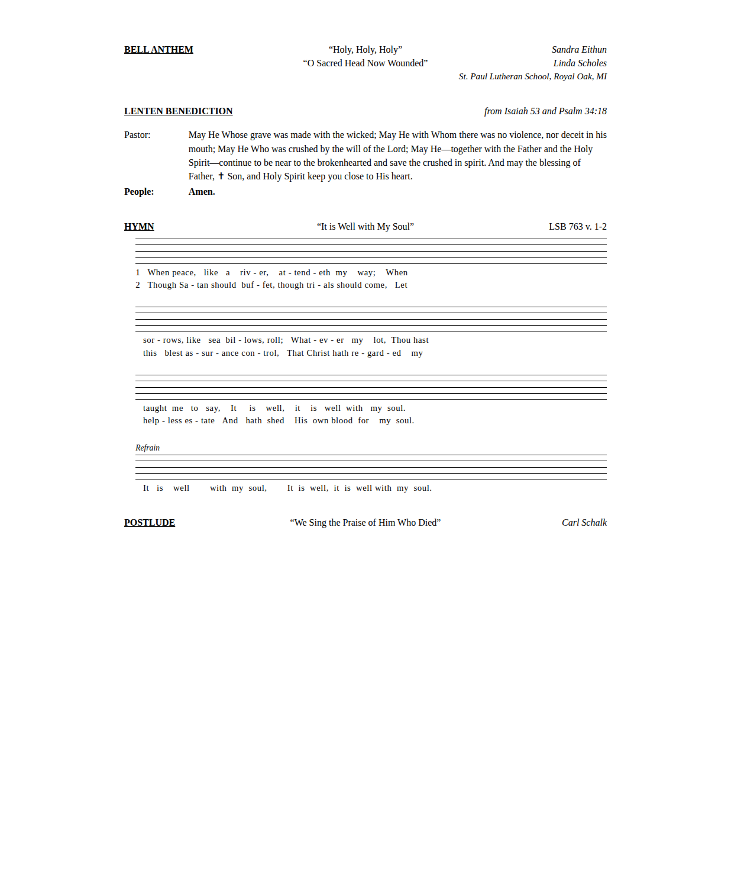Bell Anthem
“Holy, Holy, Holy”
Sandra Eithun
“O Sacred Head Now Wounded”
Linda Scholes
St. Paul Lutheran School, Royal Oak, MI
Lenten Benediction
from Isaiah 53 and Psalm 34:18
Pastor:
May He Whose grave was made with the wicked; May He with Whom there was no violence, nor deceit in his mouth; May He Who was crushed by the will of the Lord; May He—together with the Father and the Holy Spirit—continue to be near to the brokenhearted and save the crushed in spirit. And may the blessing of Father, ✝ Son, and Holy Spirit keep you close to His heart.
People:
Amen.
Hymn
“It is Well with My Soul”
LSB 763 v. 1-2
1 When peace, like a riv - er, at - tend - eth my way; When
2 Though Sa - tan should buf - fet, though tri - als should come, Let
sor - rows, like sea bil - lows, roll; What - ev - er my lot, Thou hast
this blest as - sur - ance con - trol, That Christ hath re - gard - ed my
taught me to say, It is well, it is well with my soul.
help - less es - tate And hath shed His own blood for my soul.
Refrain
It is well with my soul, It is well, it is well with my soul.
Postlude
“We Sing the Praise of Him Who Died”
Carl Schalk